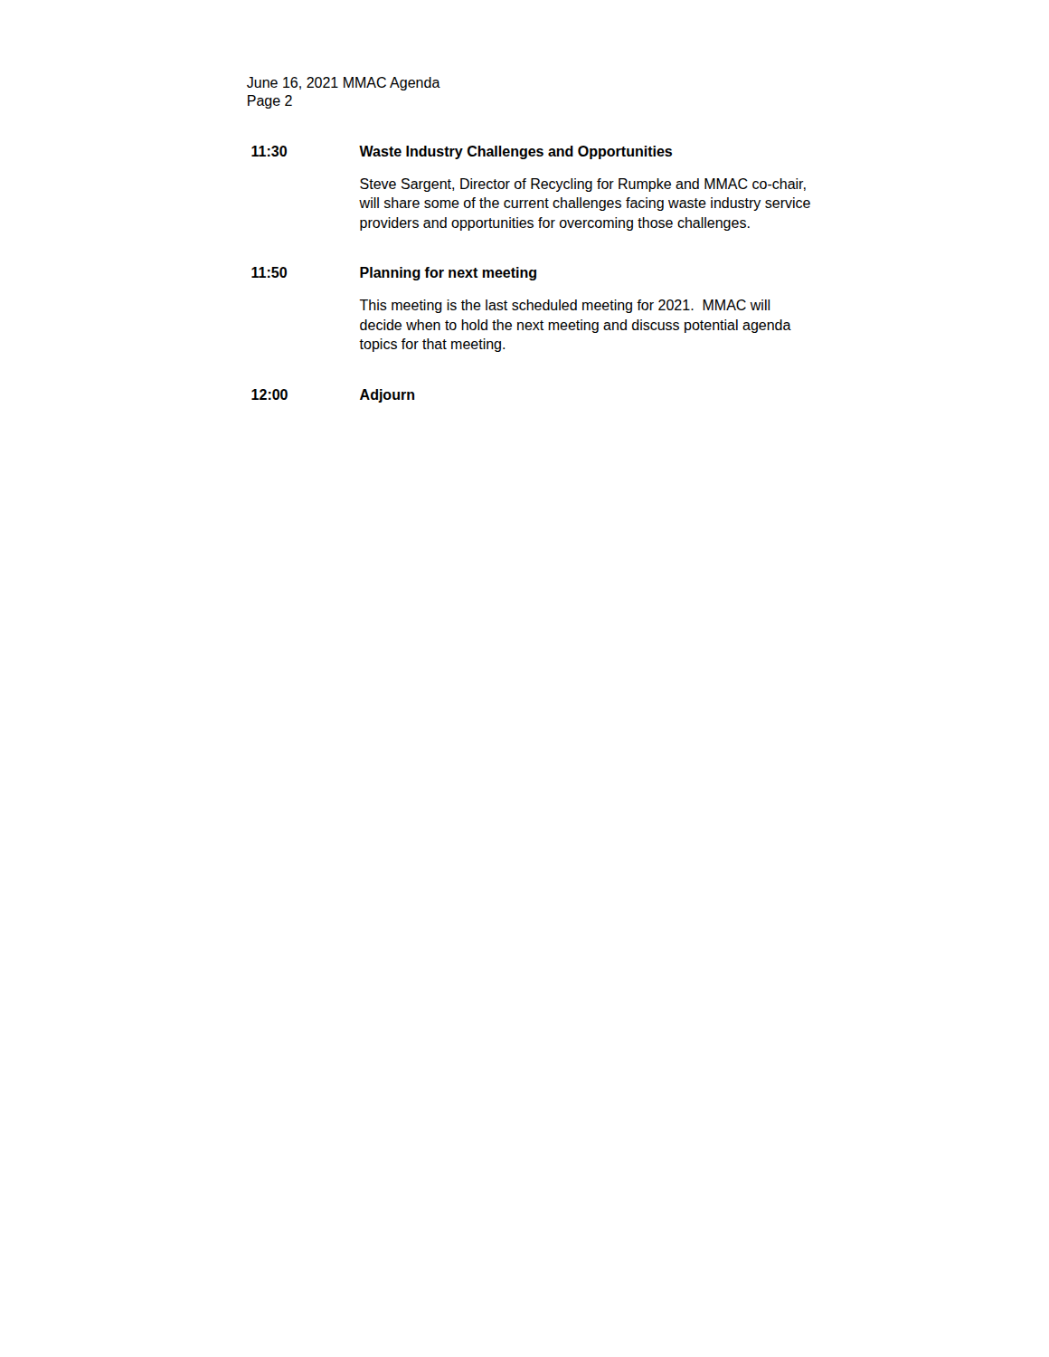June 16, 2021 MMAC Agenda
Page 2
11:30
Waste Industry Challenges and Opportunities
Steve Sargent, Director of Recycling for Rumpke and MMAC co-chair, will share some of the current challenges facing waste industry service providers and opportunities for overcoming those challenges.
11:50
Planning for next meeting
This meeting is the last scheduled meeting for 2021. MMAC will decide when to hold the next meeting and discuss potential agenda topics for that meeting.
12:00
Adjourn